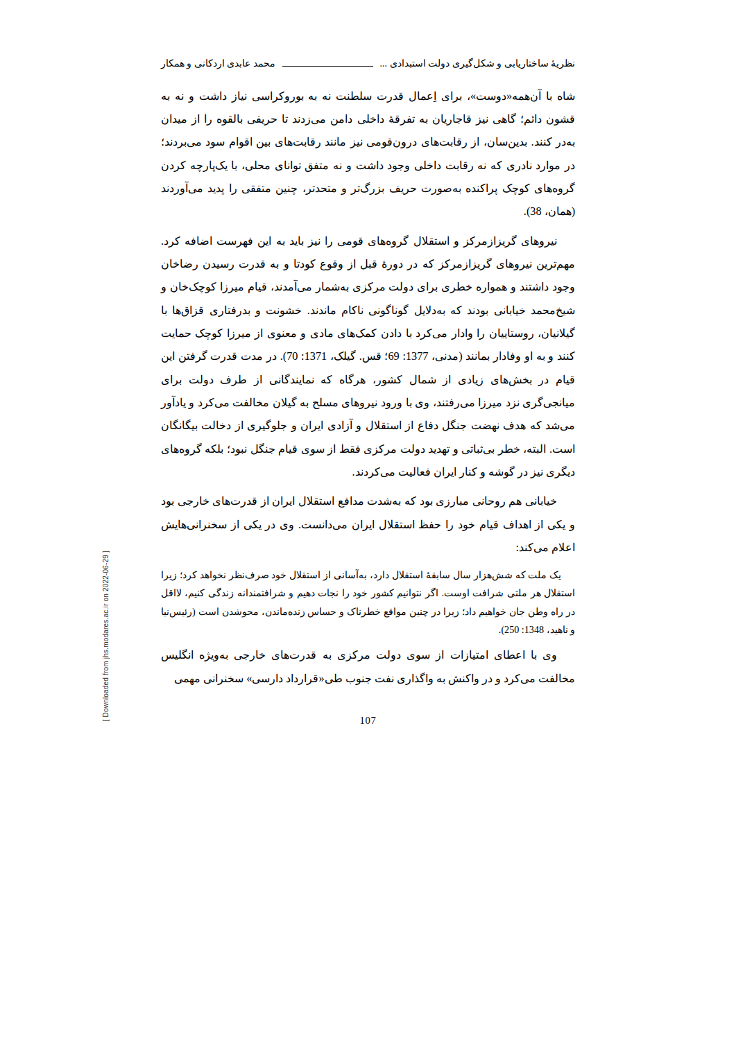[ Downloaded from jhs.modares.ac.ir on 2022-06-29 ]
نظریهٔ ساختاریابی و شکل‌گیری دولت استبدادی ... محمد عابدی اردکانی و همکار
شاه با آن‌همه«دوست»، برای اِعمال قدرت سلطنت نه به بوروکراسی نیاز داشت و نه به قشون دائم؛ گاهی نیز قاجاریان به تفرقهٔ داخلی دامن می‌زدند تا حریفی بالقوه را از میدان به‌در کنند. بدین‌سان، از رقابت‌های درون‌قومی نیز مانند رقابت‌های بین اقوام سود می‌بردند؛ در موارد نادری که نه رقابت داخلی وجود داشت و نه متفق توانای محلی، با یک‌پارچه کردن گروه‌های کوچک پراکنده به‌صورت حریف بزرگ‌تر و متحدتر، چنین متفقی را پدید می‌آوردند (همان، 38).
نیروهای گریزازمرکز و استقلال گروه‌های قومی را نیز باید به این فهرست اضافه کرد. مهم‌ترین نیروهای گریزازمرکز که در دورهٔ قبل از وقوع کودتا و به قدرت رسیدن رضاخان وجود داشتند و همواره خطری برای دولت مرکزی به‌شمار می‌آمدند، قیام میرزا کوچک‌خان و شیخ‌محمد خیابانی بودند که به‌دلایل گوناگونی ناکام ماندند. خشونت و بدرفتاری قزاق‌ها با گیلانیان، روستاییان را وادار می‌کرد با دادن کمک‌های مادی و معنوی از میرزا کوچک حمایت کنند و به او وفادار بمانند (مدنی، 1377: 69؛ قس. گیلک، 1371: 70). در مدت قدرت گرفتن این قیام در بخش‌های زیادی از شمال کشور، هرگاه که نمایندگانی از طرف دولت برای میانجی‌گری نزد میرزا می‌رفتند، وی با ورود نیروهای مسلح به گیلان مخالفت می‌کرد و یادآور می‌شد که هدف نهضت جنگل دفاع از استقلال و آزادی ایران و جلوگیری از دخالت بیگانگان است. البته، خطر بی‌ثباتی و تهدید دولت مرکزی فقط از سوی قیام جنگل نبود؛ بلکه گروه‌های دیگری نیز در گوشه و کنار ایران فعالیت می‌کردند.
خیابانی هم روحانی مبارزی بود که به‌شدت مدافع استقلال ایران از قدرت‌های خارجی بود و یکی از اهداف قیام خود را حفظ استقلال ایران می‌دانست. وی در یکی از سخنرانی‌هایش اعلام می‌کند:
یک ملت که شش‌هزار سال سابقهٔ استقلال دارد، به‌آسانی از استقلال خود صرف‌نظر نخواهد کرد؛ زیرا استقلال هر ملتی شرافت اوست. اگر نتوانیم کشور خود را نجات دهیم و شرافتمندانه زندگی کنیم، لااقل در راه وطن جان خواهیم داد؛ زیرا در چنین مواقع خطرناک و حساس زنده‌ماندن، محوشدن است (رئیس‌نیا و ناهید، 1348: 250).
وی با اعطای امتیازات از سوی دولت مرکزی به قدرت‌های خارجی به‌ویژه انگلیس مخالفت می‌کرد و در واکنش به واگذاری نفت جنوب طی«قرارداد دارسی» سخنرانی مهمی
107